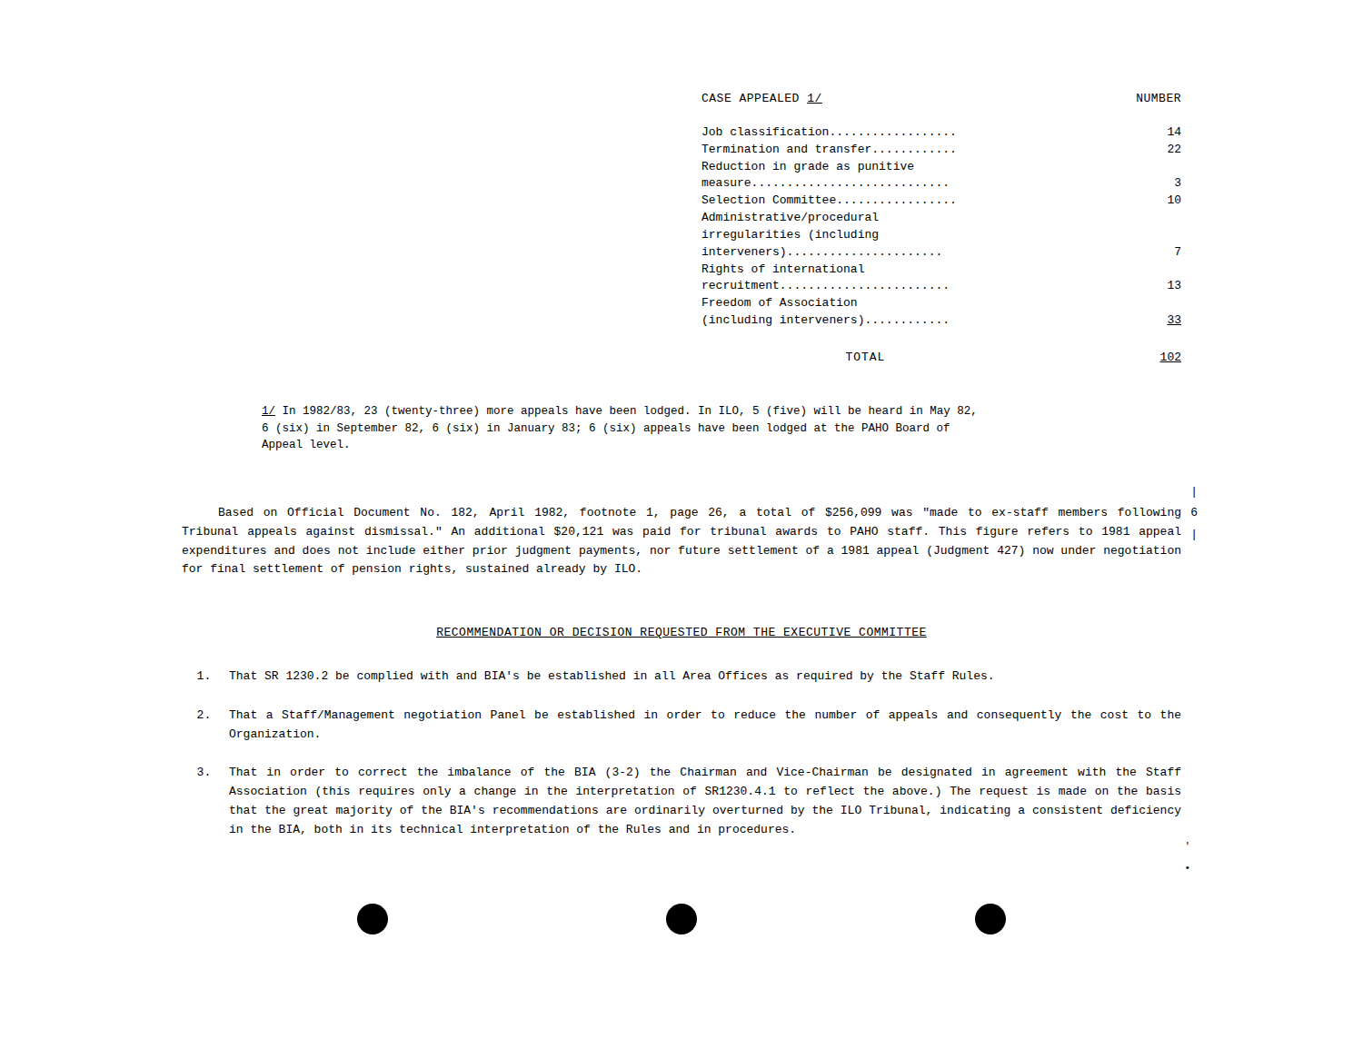CASE APPEALED 1/ NUMBER
Job classification.................. 14
Termination and transfer............ 22
Reduction in grade as punitive
measure............................ 3
Selection Committee................. 10
Administrative/procedural
irregularities (including
interveners)...................... 7
Rights of international
recruitment........................ 13
Freedom of Association
(including interveners)............ 33
TOTAL 102
1/ In 1982/83, 23 (twenty-three) more appeals have been lodged. In ILO, 5 (five) will be heard in May 82, 6 (six) in September 82, 6 (six) in January 83; 6 (six) appeals have been lodged at the PAHO Board of Appeal level.
|
6
|
Based on Official Document No. 182, April 1982, footnote 1, page 26, a total of $256,099 was "made to ex-staff members following Tribunal appeals against dismissal." An additional $20,121 was paid for tribunal awards to PAHO staff. This figure refers to 1981 appeal expenditures and does not include either prior judgment payments, nor future settlement of a 1981 appeal (Judgment 427) now under negotiation for final settlement of pension rights, sustained already by ILO.
RECOMMENDATION OR DECISION REQUESTED FROM THE EXECUTIVE COMMITTEE
That SR 1230.2 be complied with and BIA's be established in all Area Offices as required by the Staff Rules.
That a Staff/Management negotiation Panel be established in order to reduce the number of appeals and consequently the cost to the Organization.
That in order to correct the imbalance of the BIA (3-2) the Chairman and Vice-Chairman be designated in agreement with the Staff Association (this requires only a change in the interpretation of SR1230.4.1 to reflect the above.) The request is made on the basis that the great majority of the BIA's recommendations are ordinarily overturned by the ILO Tribunal, indicating a consistent deficiency in the BIA, both in its technical interpretation of the Rules and in procedures.
'
•